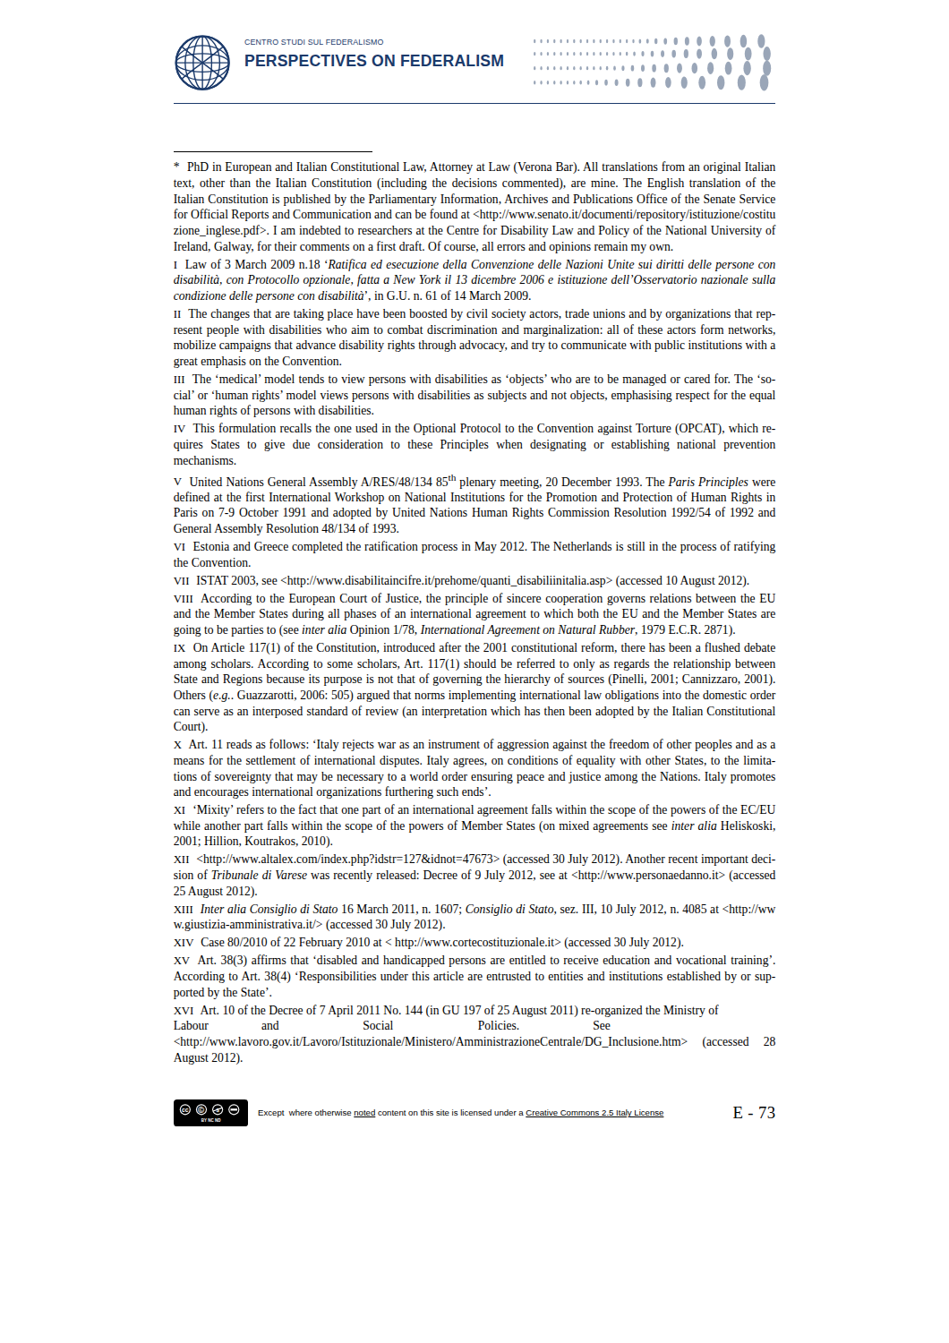Centro Studi sul Federalismo
PERSPECTIVES ON FEDERALISM
* PhD in European and Italian Constitutional Law, Attorney at Law (Verona Bar). All translations from an original Italian text, other than the Italian Constitution (including the decisions commented), are mine. The English translation of the Italian Constitution is published by the Parliamentary Information, Archives and Publications Office of the Senate Service for Official Reports and Communication and can be found at <http://www.senato.it/documenti/repository/istituzione/costituzione_inglese.pdf>. I am indebted to researchers at the Centre for Disability Law and Policy of the National University of Ireland, Galway, for their comments on a first draft. Of course, all errors and opinions remain my own.
I Law of 3 March 2009 n.18 ‘Ratifica ed esecuzione della Convenzione delle Nazioni Unite sui diritti delle persone con disabilità, con Protocollo opzionale, fatta a New York il 13 dicembre 2006 e istituzione dell’Osservatorio nazionale sulla condizione delle persone con disabilità’, in G.U. n. 61 of 14 March 2009.
II The changes that are taking place have been boosted by civil society actors, trade unions and by organizations that represent people with disabilities who aim to combat discrimination and marginalization: all of these actors form networks, mobilize campaigns that advance disability rights through advocacy, and try to communicate with public institutions with a great emphasis on the Convention.
III The ‘medical’ model tends to view persons with disabilities as ‘objects’ who are to be managed or cared for. The ‘social’ or ‘human rights’ model views persons with disabilities as subjects and not objects, emphasising respect for the equal human rights of persons with disabilities.
IV This formulation recalls the one used in the Optional Protocol to the Convention against Torture (OPCAT), which requires States to give due consideration to these Principles when designating or establishing national prevention mechanisms.
V United Nations General Assembly A/RES/48/134 85th plenary meeting, 20 December 1993. The Paris Principles were defined at the first International Workshop on National Institutions for the Promotion and Protection of Human Rights in Paris on 7-9 October 1991 and adopted by United Nations Human Rights Commission Resolution 1992/54 of 1992 and General Assembly Resolution 48/134 of 1993.
VI Estonia and Greece completed the ratification process in May 2012. The Netherlands is still in the process of ratifying the Convention.
VII ISTAT 2003, see <http://www.disabilitaincifre.it/prehome/quanti_disabiliinitalia.asp> (accessed 10 August 2012).
VIII According to the European Court of Justice, the principle of sincere cooperation governs relations between the EU and the Member States during all phases of an international agreement to which both the EU and the Member States are going to be parties to (see inter alia Opinion 1/78, International Agreement on Natural Rubber, 1979 E.C.R. 2871).
IX On Article 117(1) of the Constitution, introduced after the 2001 constitutional reform, there has been a flushed debate among scholars. According to some scholars, Art. 117(1) should be referred to only as regards the relationship between State and Regions because its purpose is not that of governing the hierarchy of sources (Pinelli, 2001; Cannizzaro, 2001). Others (e.g.. Guazzarotti, 2006: 505) argued that norms implementing international law obligations into the domestic order can serve as an interposed standard of review (an interpretation which has then been adopted by the Italian Constitutional Court).
X Art. 11 reads as follows: ‘Italy rejects war as an instrument of aggression against the freedom of other peoples and as a means for the settlement of international disputes. Italy agrees, on conditions of equality with other States, to the limitations of sovereignty that may be necessary to a world order ensuring peace and justice among the Nations. Italy promotes and encourages international organizations furthering such ends’.
XI ‘Mixity’ refers to the fact that one part of an international agreement falls within the scope of the powers of the EC/EU while another part falls within the scope of the powers of Member States (on mixed agreements see inter alia Heliskoski, 2001; Hillion, Koutrakos, 2010).
XII <http://www.altalex.com/index.php?idstr=127&idnot=47673> (accessed 30 July 2012). Another recent important decision of Tribunale di Varese was recently released: Decree of 9 July 2012, see at <http://www.personaedanno.it> (accessed 25 August 2012).
XIII Inter alia Consiglio di Stato 16 March 2011, n. 1607; Consiglio di Stato, sez. III, 10 July 2012, n. 4085 at <http://www.giustizia-amministrativa.it/> (accessed 30 July 2012).
XIV Case 80/2010 of 22 February 2010 at < http://www.cortecostituzionale.it> (accessed 30 July 2012).
XV Art. 38(3) affirms that ‘disabled and handicapped persons are entitled to receive education and vocational training’. According to Art. 38(4) ‘Responsibilities under this article are entrusted to entities and institutions established by or supported by the State’.
XVI Art. 10 of the Decree of 7 April 2011 No. 144 (in GU 197 of 25 August 2011) re-organized the Ministry of Labour and Social Policies. See <http://www.lavoro.gov.it/Lavoro/Istituzionale/Ministero/AmministrazioneCentrale/DG_Inclusione.htm> (accessed 28 August 2012).
cc Ⓒ $ BY NC ND
Except where otherwise noted content on this site is licensed under a Creative Commons 2.5 Italy License
E - 73